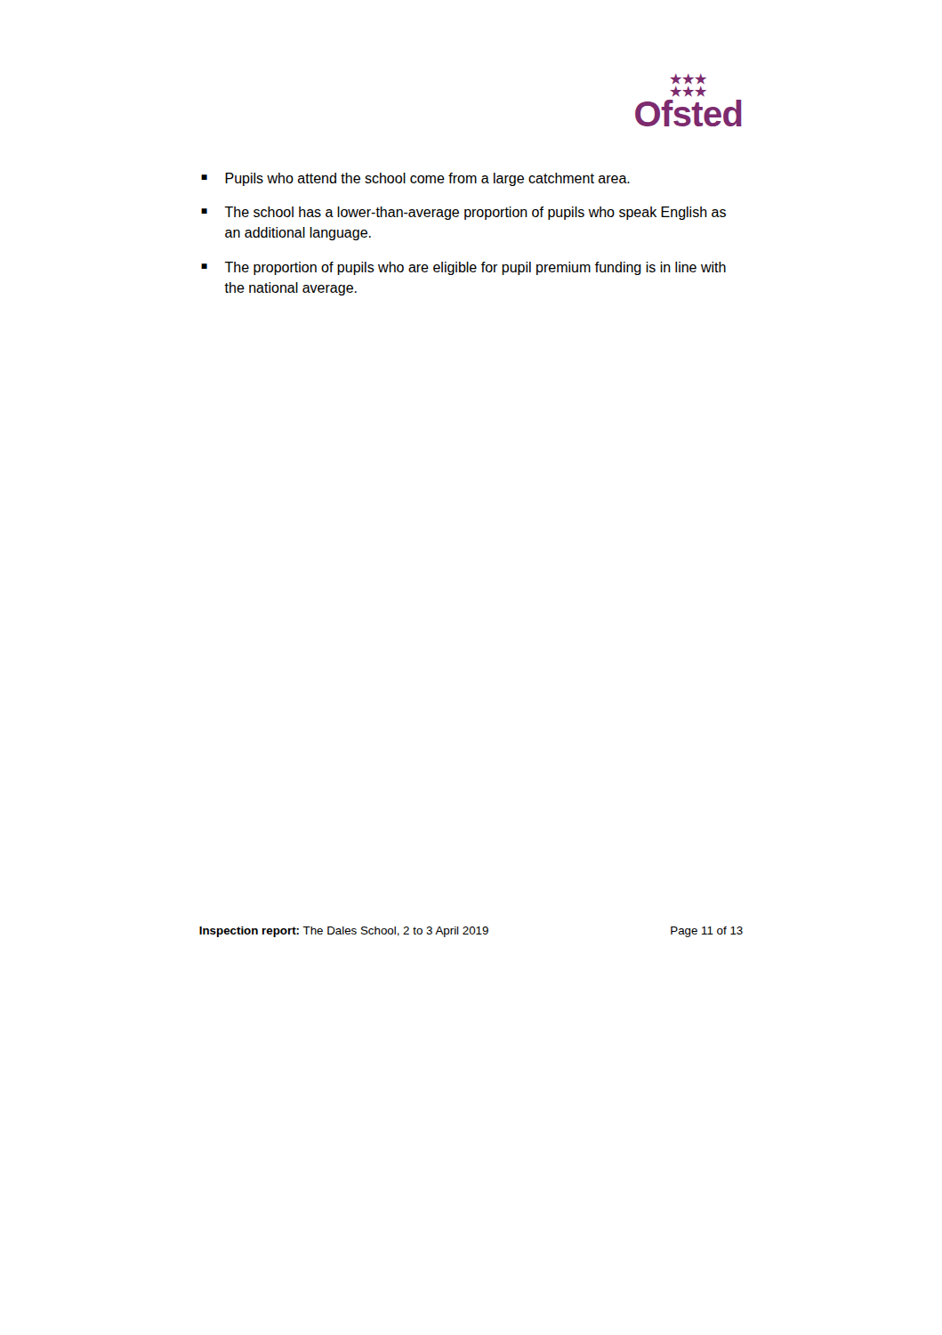★★★
★★★
Ofsted
Pupils who attend the school come from a large catchment area.
The school has a lower-than-average proportion of pupils who speak English as an additional language.
The proportion of pupils who are eligible for pupil premium funding is in line with the national average.
Inspection report: The Dales School, 2 to 3 April 2019
Page 11 of 13